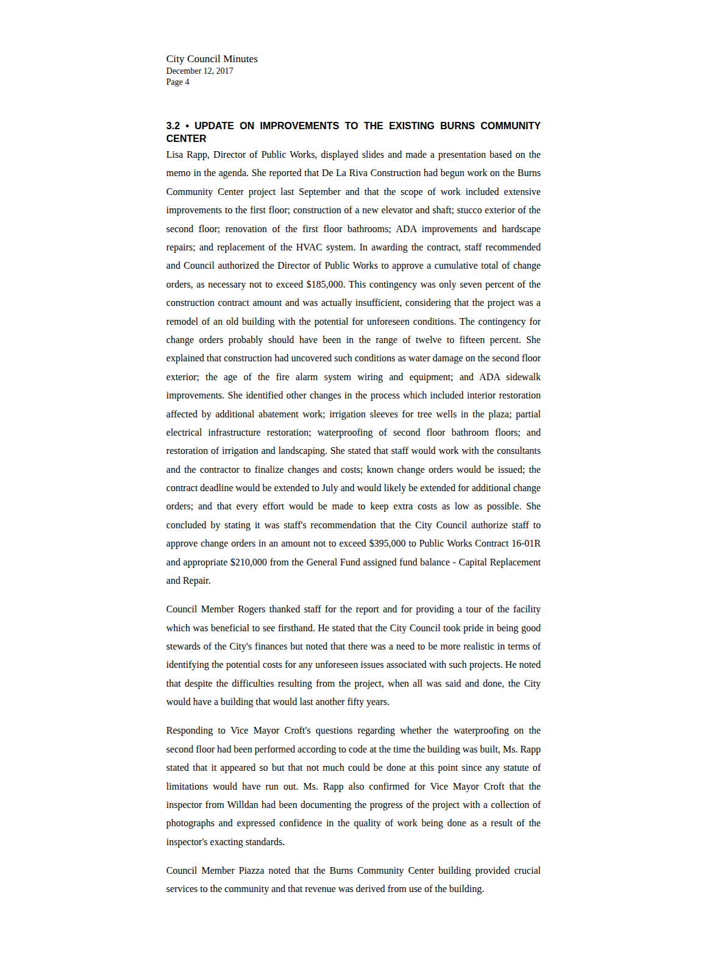City Council Minutes
December 12, 2017
Page 4
3.2 • UPDATE ON IMPROVEMENTS TO THE EXISTING BURNS COMMUNITY CENTER
Lisa Rapp, Director of Public Works, displayed slides and made a presentation based on the memo in the agenda. She reported that De La Riva Construction had begun work on the Burns Community Center project last September and that the scope of work included extensive improvements to the first floor; construction of a new elevator and shaft; stucco exterior of the second floor; renovation of the first floor bathrooms; ADA improvements and hardscape repairs; and replacement of the HVAC system. In awarding the contract, staff recommended and Council authorized the Director of Public Works to approve a cumulative total of change orders, as necessary not to exceed $185,000. This contingency was only seven percent of the construction contract amount and was actually insufficient, considering that the project was a remodel of an old building with the potential for unforeseen conditions. The contingency for change orders probably should have been in the range of twelve to fifteen percent. She explained that construction had uncovered such conditions as water damage on the second floor exterior; the age of the fire alarm system wiring and equipment; and ADA sidewalk improvements. She identified other changes in the process which included interior restoration affected by additional abatement work; irrigation sleeves for tree wells in the plaza; partial electrical infrastructure restoration; waterproofing of second floor bathroom floors; and restoration of irrigation and landscaping. She stated that staff would work with the consultants and the contractor to finalize changes and costs; known change orders would be issued; the contract deadline would be extended to July and would likely be extended for additional change orders; and that every effort would be made to keep extra costs as low as possible. She concluded by stating it was staff's recommendation that the City Council authorize staff to approve change orders in an amount not to exceed $395,000 to Public Works Contract 16-01R and appropriate $210,000 from the General Fund assigned fund balance - Capital Replacement and Repair.
Council Member Rogers thanked staff for the report and for providing a tour of the facility which was beneficial to see firsthand. He stated that the City Council took pride in being good stewards of the City's finances but noted that there was a need to be more realistic in terms of identifying the potential costs for any unforeseen issues associated with such projects. He noted that despite the difficulties resulting from the project, when all was said and done, the City would have a building that would last another fifty years.
Responding to Vice Mayor Croft's questions regarding whether the waterproofing on the second floor had been performed according to code at the time the building was built, Ms. Rapp stated that it appeared so but that not much could be done at this point since any statute of limitations would have run out. Ms. Rapp also confirmed for Vice Mayor Croft that the inspector from Willdan had been documenting the progress of the project with a collection of photographs and expressed confidence in the quality of work being done as a result of the inspector's exacting standards.
Council Member Piazza noted that the Burns Community Center building provided crucial services to the community and that revenue was derived from use of the building.